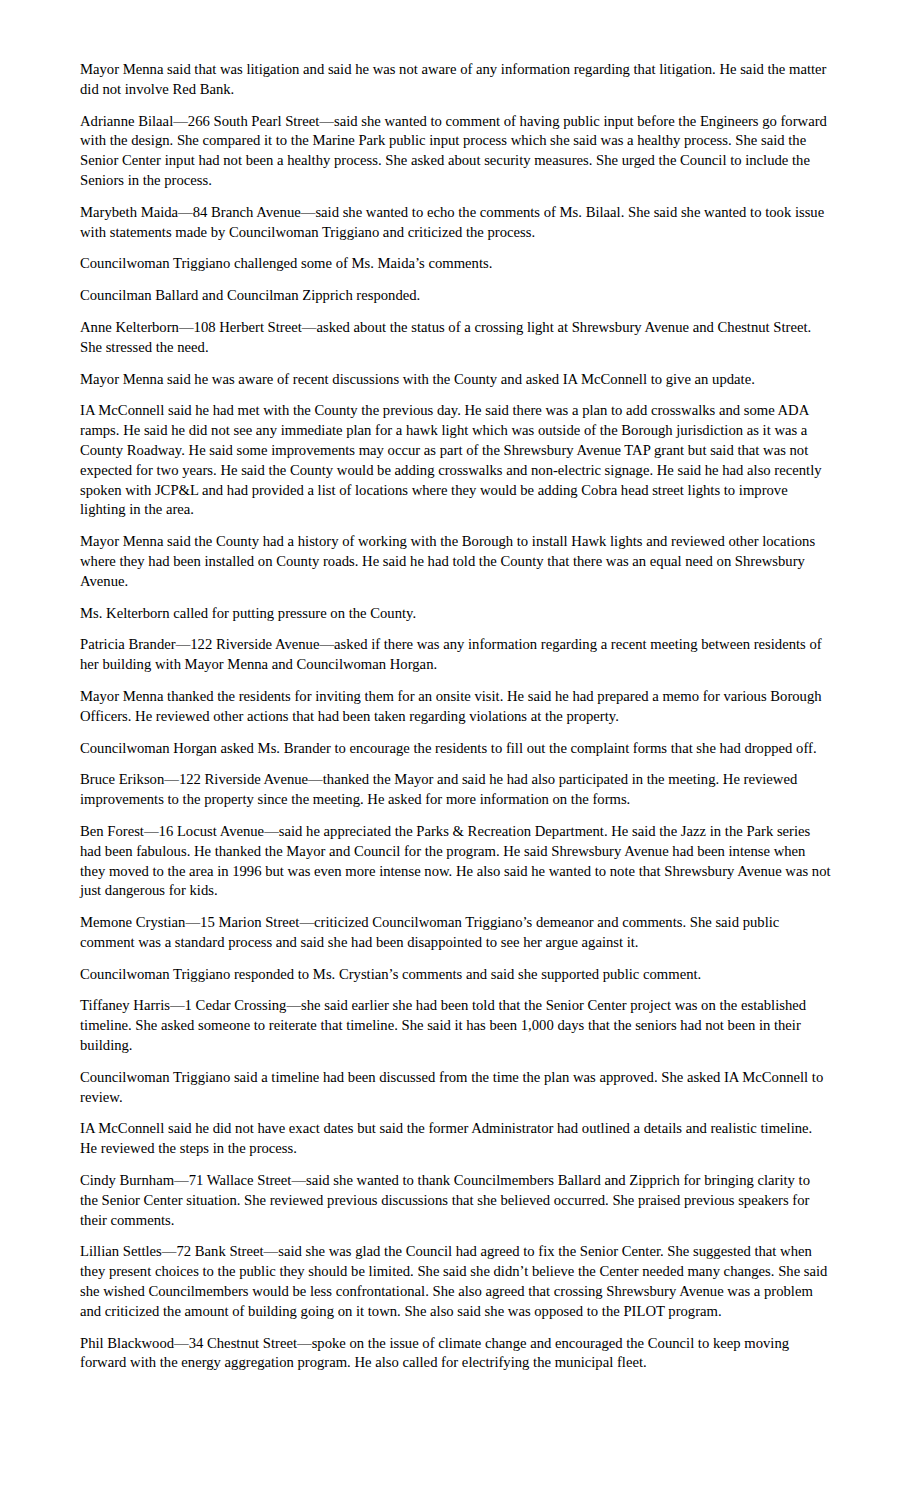Mayor Menna said that was litigation and said he was not aware of any information regarding that litigation. He said the matter did not involve Red Bank.
Adrianne Bilaal—266 South Pearl Street—said she wanted to comment of having public input before the Engineers go forward with the design. She compared it to the Marine Park public input process which she said was a healthy process. She said the Senior Center input had not been a healthy process. She asked about security measures. She urged the Council to include the Seniors in the process.
Marybeth Maida—84 Branch Avenue—said she wanted to echo the comments of Ms. Bilaal. She said she wanted to took issue with statements made by Councilwoman Triggiano and criticized the process.
Councilwoman Triggiano challenged some of Ms. Maida’s comments.
Councilman Ballard and Councilman Zipprich responded.
Anne Kelterborn—108 Herbert Street—asked about the status of a crossing light at Shrewsbury Avenue and Chestnut Street. She stressed the need.
Mayor Menna said he was aware of recent discussions with the County and asked IA McConnell to give an update.
IA McConnell said he had met with the County the previous day. He said there was a plan to add crosswalks and some ADA ramps. He said he did not see any immediate plan for a hawk light which was outside of the Borough jurisdiction as it was a County Roadway. He said some improvements may occur as part of the Shrewsbury Avenue TAP grant but said that was not expected for two years. He said the County would be adding crosswalks and non-electric signage. He said he had also recently spoken with JCP&L and had provided a list of locations where they would be adding Cobra head street lights to improve lighting in the area.
Mayor Menna said the County had a history of working with the Borough to install Hawk lights and reviewed other locations where they had been installed on County roads. He said he had told the County that there was an equal need on Shrewsbury Avenue.
Ms. Kelterborn called for putting pressure on the County.
Patricia Brander—122 Riverside Avenue—asked if there was any information regarding a recent meeting between residents of her building with Mayor Menna and Councilwoman Horgan.
Mayor Menna thanked the residents for inviting them for an onsite visit. He said he had prepared a memo for various Borough Officers. He reviewed other actions that had been taken regarding violations at the property.
Councilwoman Horgan asked Ms. Brander to encourage the residents to fill out the complaint forms that she had dropped off.
Bruce Erikson—122 Riverside Avenue—thanked the Mayor and said he had also participated in the meeting. He reviewed improvements to the property since the meeting. He asked for more information on the forms.
Ben Forest—16 Locust Avenue—said he appreciated the Parks & Recreation Department. He said the Jazz in the Park series had been fabulous. He thanked the Mayor and Council for the program. He said Shrewsbury Avenue had been intense when they moved to the area in 1996 but was even more intense now. He also said he wanted to note that Shrewsbury Avenue was not just dangerous for kids.
Memone Crystian—15 Marion Street—criticized Councilwoman Triggiano’s demeanor and comments. She said public comment was a standard process and said she had been disappointed to see her argue against it.
Councilwoman Triggiano responded to Ms. Crystian’s comments and said she supported public comment.
Tiffaney Harris—1 Cedar Crossing—she said earlier she had been told that the Senior Center project was on the established timeline. She asked someone to reiterate that timeline. She said it has been 1,000 days that the seniors had not been in their building.
Councilwoman Triggiano said a timeline had been discussed from the time the plan was approved. She asked IA McConnell to review.
IA McConnell said he did not have exact dates but said the former Administrator had outlined a details and realistic timeline. He reviewed the steps in the process.
Cindy Burnham—71 Wallace Street—said she wanted to thank Councilmembers Ballard and Zipprich for bringing clarity to the Senior Center situation. She reviewed previous discussions that she believed occurred. She praised previous speakers for their comments.
Lillian Settles—72 Bank Street—said she was glad the Council had agreed to fix the Senior Center. She suggested that when they present choices to the public they should be limited. She said she didn’t believe the Center needed many changes. She said she wished Councilmembers would be less confrontational. She also agreed that crossing Shrewsbury Avenue was a problem and criticized the amount of building going on it town. She also said she was opposed to the PILOT program.
Phil Blackwood—34 Chestnut Street—spoke on the issue of climate change and encouraged the Council to keep moving forward with the energy aggregation program. He also called for electrifying the municipal fleet.